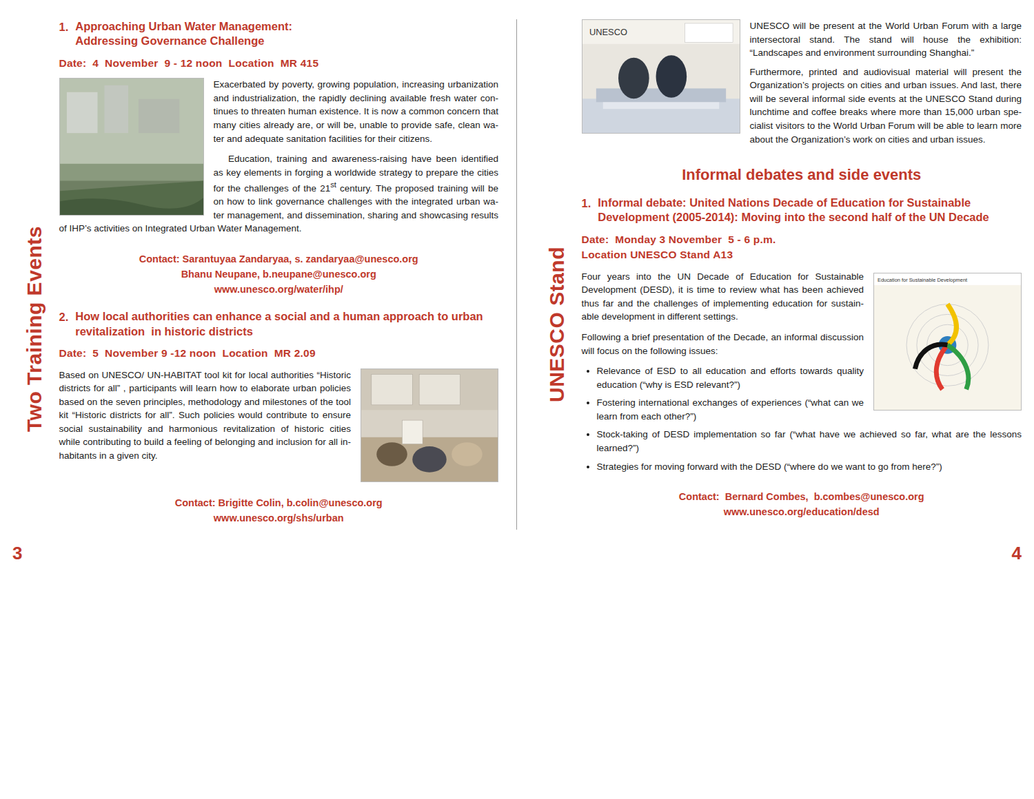Two Training Events
1.
Approaching Urban Water Management:
Addressing Governance Challenge
Date: 4 November 9 - 12 noon Location MR 415
Exacerbated by poverty, growing population, increasing urbanization and industrialization, the rapidly declining available fresh water continues to threaten human existence. It is now a common concern that many cities already are, or will be, unable to provide safe, clean water and adequate sanitation facilities for their citizens.
Education, training and awareness-raising have been identified as key elements in forging a worldwide strategy to prepare the cities for the challenges of the 21st century. The proposed training will be on how to link governance challenges with the integrated urban water management, and dissemination, sharing and showcasing results of IHP’s activities on Integrated Urban Water Management.
Contact: Sarantuyaa Zandaryaa, s. zandaryaa@unesco.org
Bhanu Neupane, b.neupane@unesco.org
www.unesco.org/water/ihp/
2.
How local authorities can enhance a social and a human approach to urban revitalization in historic districts
Date: 5 November 9 -12 noon Location MR 2.09
Based on UNESCO/ UN-HABITAT tool kit for local authorities “Historic districts for all” , participants will learn how to elaborate urban policies based on the seven principles, methodology and milestones of the tool kit “Historic districts for all”. Such policies would contribute to ensure social sustainability and harmonious revitalization of historic cities while contributing to build a feeling of belonging and inclusion for all inhabitants in a given city.
Contact: Brigitte Colin, b.colin@unesco.org
www.unesco.org/shs/urban
UNESCO Stand
UNESCO will be present at the World Urban Forum with a large intersectoral stand. The stand will house the exhibition: “Landscapes and environment surrounding Shanghai.”
Furthermore, printed and audiovisual material will present the Organization’s projects on cities and urban issues. And last, there will be several informal side events at the UNESCO Stand during lunchtime and coffee breaks where more than 15,000 urban specialist visitors to the World Urban Forum will be able to learn more about the Organization’s work on cities and urban issues.
Informal debates and side events
1.
Informal debate: United Nations Decade of Education for Sustainable Development (2005-2014): Moving into the second half of the UN Decade
Date: Monday 3 November 5 - 6 p.m.
Location UNESCO Stand A13
Four years into the UN Decade of Education for Sustainable Development (DESD), it is time to review what has been achieved thus far and the challenges of implementing education for sustainable development in different settings.
Following a brief presentation of the Decade, an informal discussion will focus on the following issues:
Relevance of ESD to all education and efforts towards quality education (“why is ESD relevant?”)
Fostering international exchanges of experiences (“what can we learn from each other?”)
Stock-taking of DESD implementation so far (“what have we achieved so far, what are the lessons learned?”)
Strategies for moving forward with the DESD (“where do we want to go from here?”)
Contact: Bernard Combes, b.combes@unesco.org
www.unesco.org/education/desd
3
4